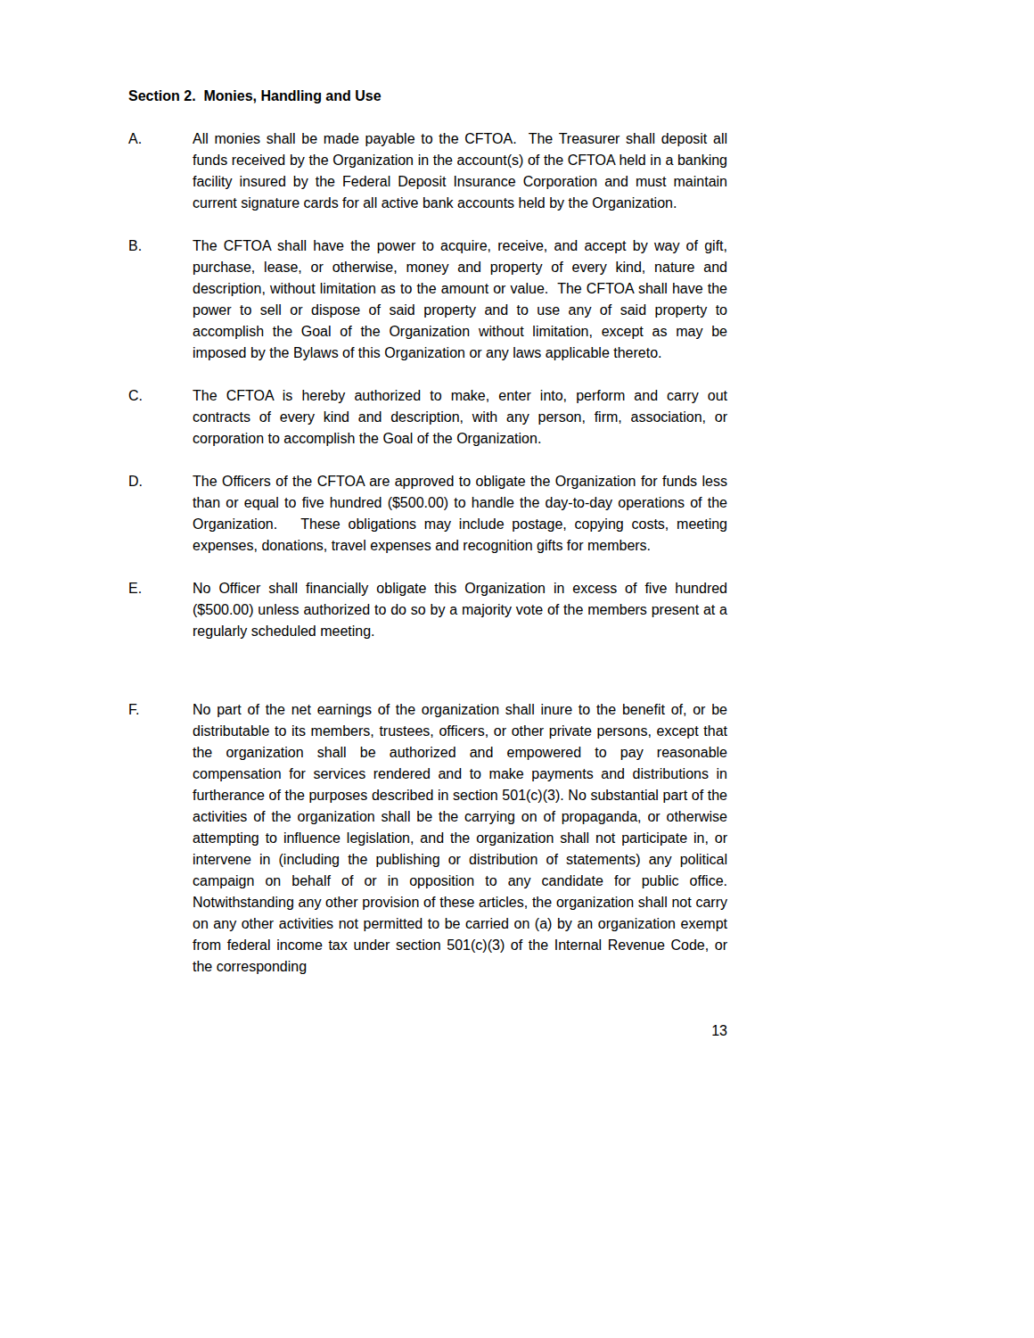Section 2. Monies, Handling and Use
A. All monies shall be made payable to the CFTOA. The Treasurer shall deposit all funds received by the Organization in the account(s) of the CFTOA held in a banking facility insured by the Federal Deposit Insurance Corporation and must maintain current signature cards for all active bank accounts held by the Organization.
B. The CFTOA shall have the power to acquire, receive, and accept by way of gift, purchase, lease, or otherwise, money and property of every kind, nature and description, without limitation as to the amount or value. The CFTOA shall have the power to sell or dispose of said property and to use any of said property to accomplish the Goal of the Organization without limitation, except as may be imposed by the Bylaws of this Organization or any laws applicable thereto.
C. The CFTOA is hereby authorized to make, enter into, perform and carry out contracts of every kind and description, with any person, firm, association, or corporation to accomplish the Goal of the Organization.
D. The Officers of the CFTOA are approved to obligate the Organization for funds less than or equal to five hundred ($500.00) to handle the day-to-day operations of the Organization. These obligations may include postage, copying costs, meeting expenses, donations, travel expenses and recognition gifts for members.
E. No Officer shall financially obligate this Organization in excess of five hundred ($500.00) unless authorized to do so by a majority vote of the members present at a regularly scheduled meeting.
F. No part of the net earnings of the organization shall inure to the benefit of, or be distributable to its members, trustees, officers, or other private persons, except that the organization shall be authorized and empowered to pay reasonable compensation for services rendered and to make payments and distributions in furtherance of the purposes described in section 501(c)(3). No substantial part of the activities of the organization shall be the carrying on of propaganda, or otherwise attempting to influence legislation, and the organization shall not participate in, or intervene in (including the publishing or distribution of statements) any political campaign on behalf of or in opposition to any candidate for public office. Notwithstanding any other provision of these articles, the organization shall not carry on any other activities not permitted to be carried on (a) by an organization exempt from federal income tax under section 501(c)(3) of the Internal Revenue Code, or the corresponding
13